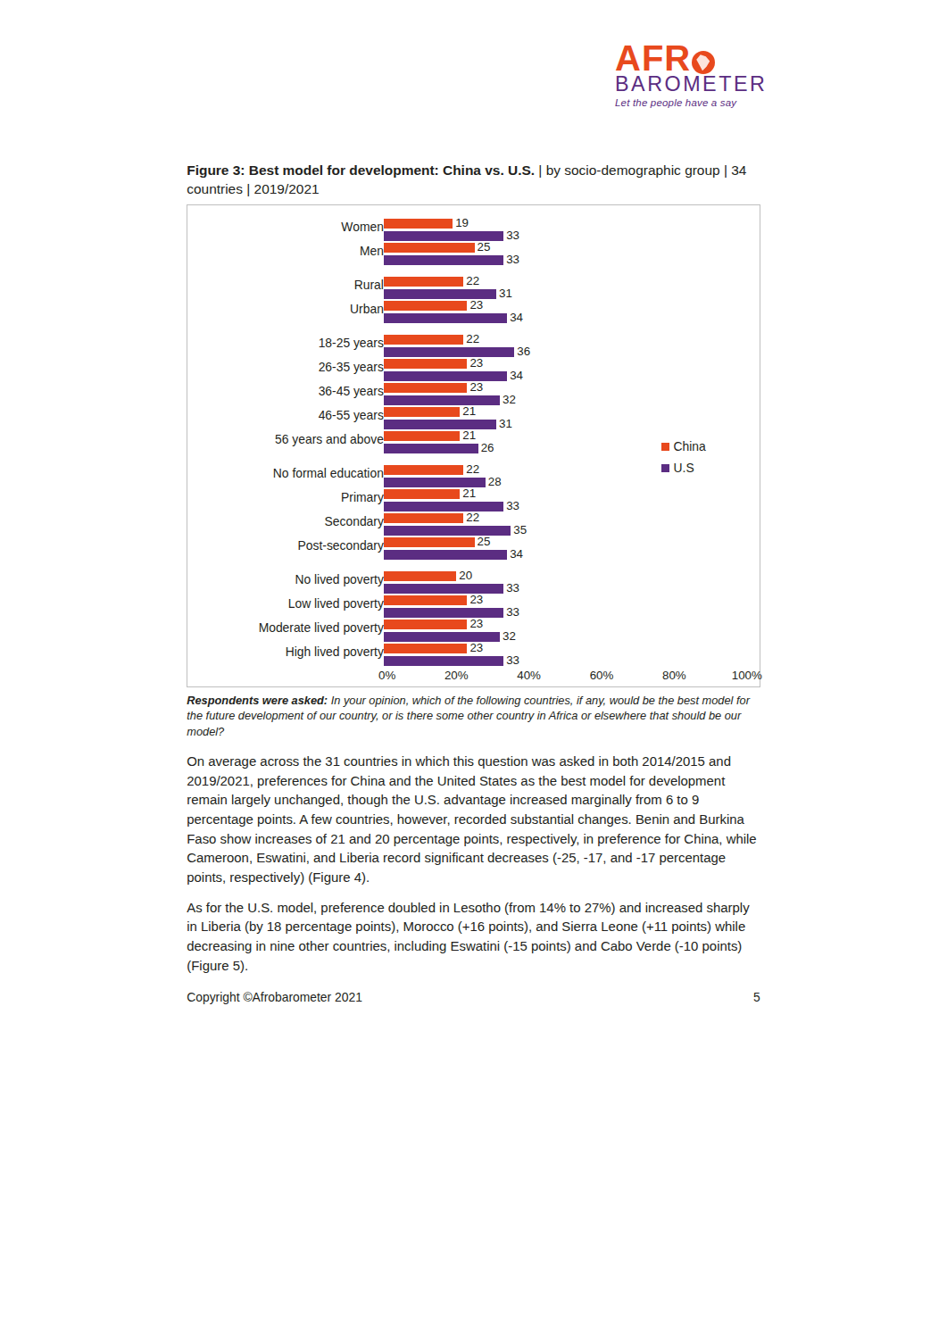AFR BAROMETER
Let the people have a say
Figure 3: Best model for development: China vs. U.S. | by socio-demographic group | 34 countries | 2019/2021
| Women | 19 |
| 33 |
| Men | 25 |
| 33 |
| Rural | 22 |
| 31 |
| Urban | 23 |
| 34 |
| 18-25 years | 22 |
| 36 |
| 26-35 years | 23 |
| 34 |
| 36-45 years | 23 |
| 32 |
| 46-55 years | 21 |
| 31 |
| 56 years and above | 21 |
| 26 |
| No formal education | 22 |
| 28 |
| Primary | 21 |
| 33 |
| Secondary | 22 |
| 35 |
| Post-secondary | 25 |
| 34 |
| No lived poverty | 20 |
| 33 |
| Low lived poverty | 23 |
| 33 |
| Moderate lived poverty | 23 |
| 32 |
| High lived poverty | 23 |
| 33 |
0% 20% 40% 60% 80% 100%
China
U.S
Respondents were asked: In your opinion, which of the following countries, if any, would be the best model for the future development of our country, or is there some other country in Africa or elsewhere that should be our model?
On average across the 31 countries in which this question was asked in both 2014/2015 and 2019/2021, preferences for China and the United States as the best model for development remain largely unchanged, though the U.S. advantage increased marginally from 6 to 9 percentage points. A few countries, however, recorded substantial changes. Benin and Burkina Faso show increases of 21 and 20 percentage points, respectively, in preference for China, while Cameroon, Eswatini, and Liberia record significant decreases (-25, -17, and -17 percentage points, respectively) (Figure 4).
As for the U.S. model, preference doubled in Lesotho (from 14% to 27%) and increased sharply in Liberia (by 18 percentage points), Morocco (+16 points), and Sierra Leone (+11 points) while decreasing in nine other countries, including Eswatini (-15 points) and Cabo Verde (-10 points) (Figure 5).
Copyright ©Afrobarometer 2021 5